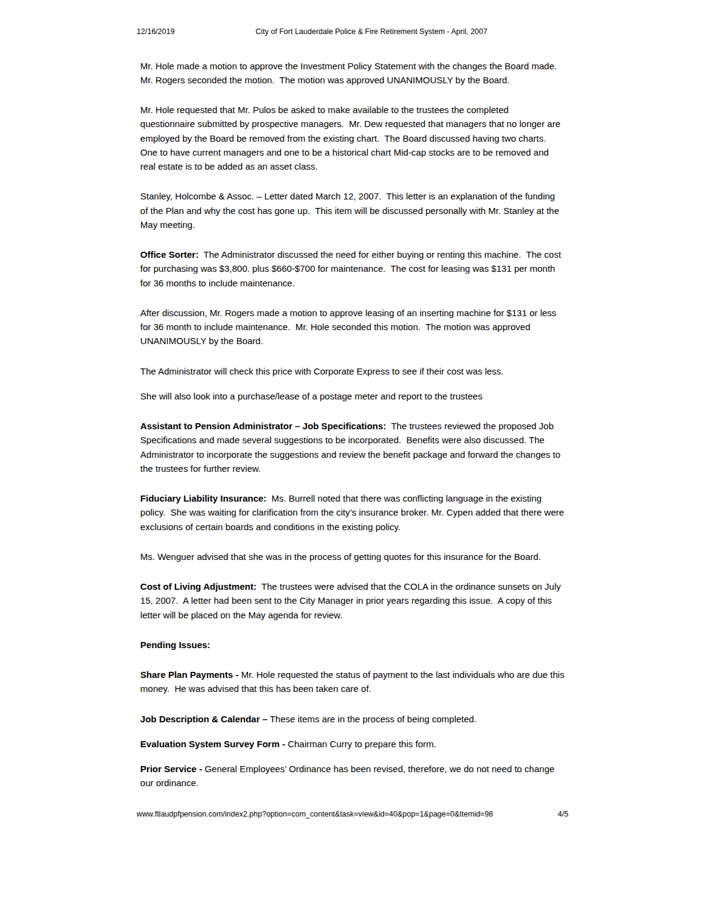12/16/2019
City of Fort Lauderdale Police & Fire Retirement System - April, 2007
Mr. Hole made a motion to approve the Investment Policy Statement with the changes the Board made. Mr. Rogers seconded the motion. The motion was approved UNANIMOUSLY by the Board.
Mr. Hole requested that Mr. Pulos be asked to make available to the trustees the completed questionnaire submitted by prospective managers. Mr. Dew requested that managers that no longer are employed by the Board be removed from the existing chart. The Board discussed having two charts. One to have current managers and one to be a historical chart Mid-cap stocks are to be removed and real estate is to be added as an asset class.
Stanley, Holcombe & Assoc. – Letter dated March 12, 2007. This letter is an explanation of the funding of the Plan and why the cost has gone up. This item will be discussed personally with Mr. Stanley at the May meeting.
Office Sorter: The Administrator discussed the need for either buying or renting this machine. The cost for purchasing was $3,800. plus $660-$700 for maintenance. The cost for leasing was $131 per month for 36 months to include maintenance.
After discussion, Mr. Rogers made a motion to approve leasing of an inserting machine for $131 or less for 36 month to include maintenance. Mr. Hole seconded this motion. The motion was approved UNANIMOUSLY by the Board.
The Administrator will check this price with Corporate Express to see if their cost was less.
She will also look into a purchase/lease of a postage meter and report to the trustees
Assistant to Pension Administrator – Job Specifications: The trustees reviewed the proposed Job Specifications and made several suggestions to be incorporated. Benefits were also discussed. The Administrator to incorporate the suggestions and review the benefit package and forward the changes to the trustees for further review.
Fiduciary Liability Insurance: Ms. Burrell noted that there was conflicting language in the existing policy. She was waiting for clarification from the city’s insurance broker. Mr. Cypen added that there were exclusions of certain boards and conditions in the existing policy.
Ms. Wenguer advised that she was in the process of getting quotes for this insurance for the Board.
Cost of Living Adjustment: The trustees were advised that the COLA in the ordinance sunsets on July 15, 2007. A letter had been sent to the City Manager in prior years regarding this issue. A copy of this letter will be placed on the May agenda for review.
Pending Issues:
Share Plan Payments - Mr. Hole requested the status of payment to the last individuals who are due this money. He was advised that this has been taken care of.
Job Description & Calendar – These items are in the process of being completed.
Evaluation System Survey Form - Chairman Curry to prepare this form.
Prior Service - General Employees’ Ordinance has been revised, therefore, we do not need to change our ordinance.
www.ftlaudpfpension.com/index2.php?option=com_content&task=view&id=40&pop=1&page=0&Itemid=98
4/5